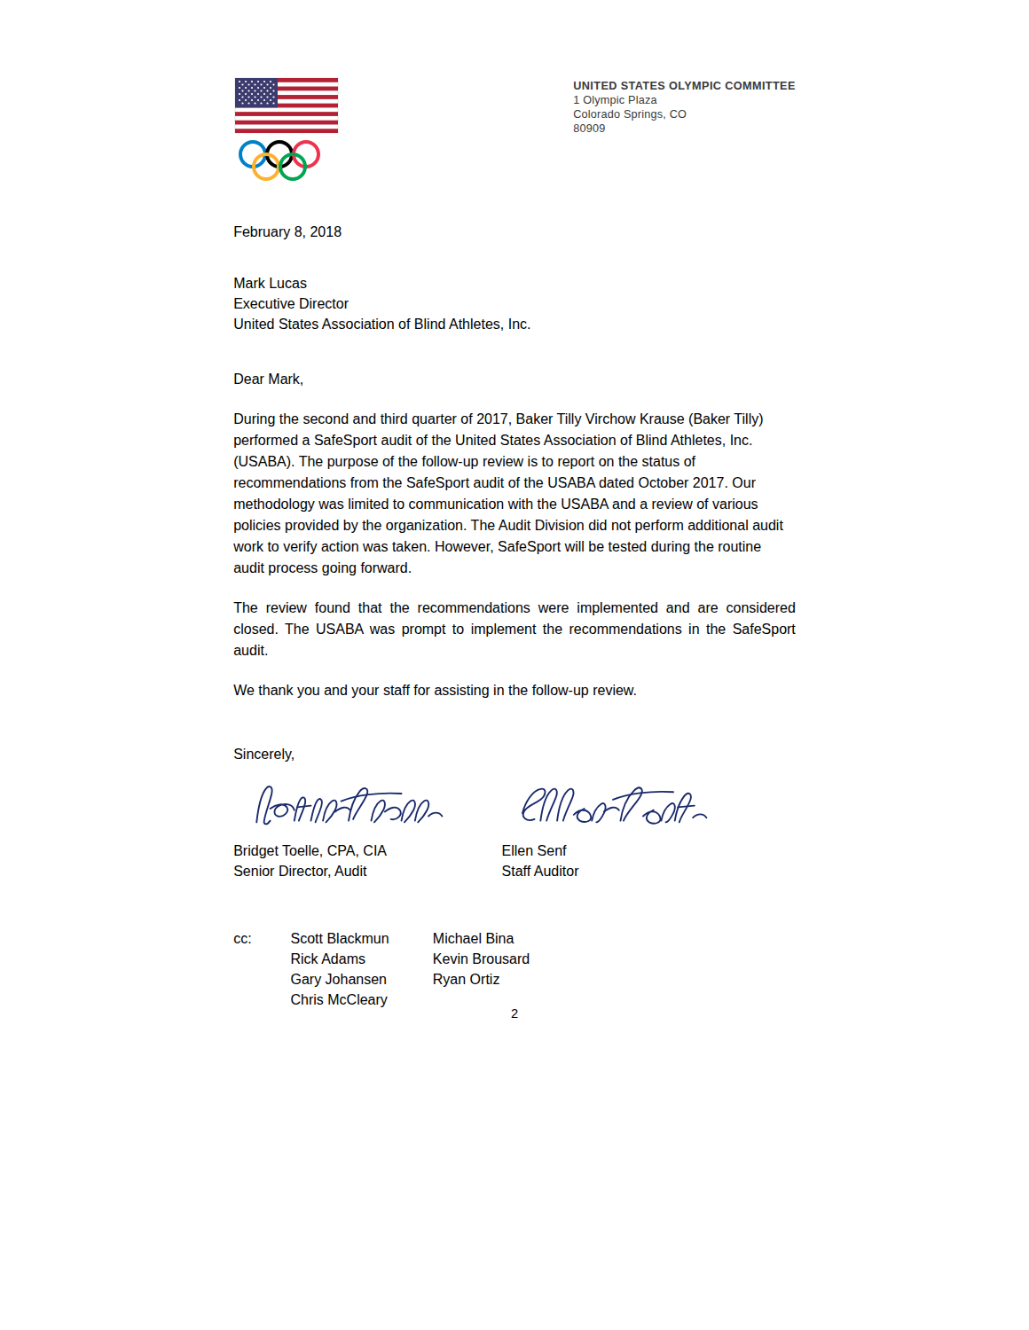UNITED STATES OLYMPIC COMMITTEE
1 Olympic Plaza
Colorado Springs, CO
80909
February 8, 2018
Mark Lucas
Executive Director
United States Association of Blind Athletes, Inc.
Dear Mark,
During the second and third quarter of 2017, Baker Tilly Virchow Krause (Baker Tilly) performed a SafeSport audit of the United States Association of Blind Athletes, Inc. (USABA). The purpose of the follow-up review is to report on the status of recommendations from the SafeSport audit of the USABA dated October 2017. Our methodology was limited to communication with the USABA and a review of various policies provided by the organization. The Audit Division did not perform additional audit work to verify action was taken. However, SafeSport will be tested during the routine audit process going forward.
The review found that the recommendations were implemented and are considered closed. The USABA was prompt to implement the recommendations in the SafeSport audit.
We thank you and your staff for assisting in the follow-up review.
Sincerely,
Bridget Toelle, CPA, CIA
Senior Director, Audit
Ellen Senf
Staff Auditor
cc:
Scott Blackmun
Rick Adams
Gary Johansen
Chris McCleary
Michael Bina
Kevin Brousard
Ryan Ortiz
2